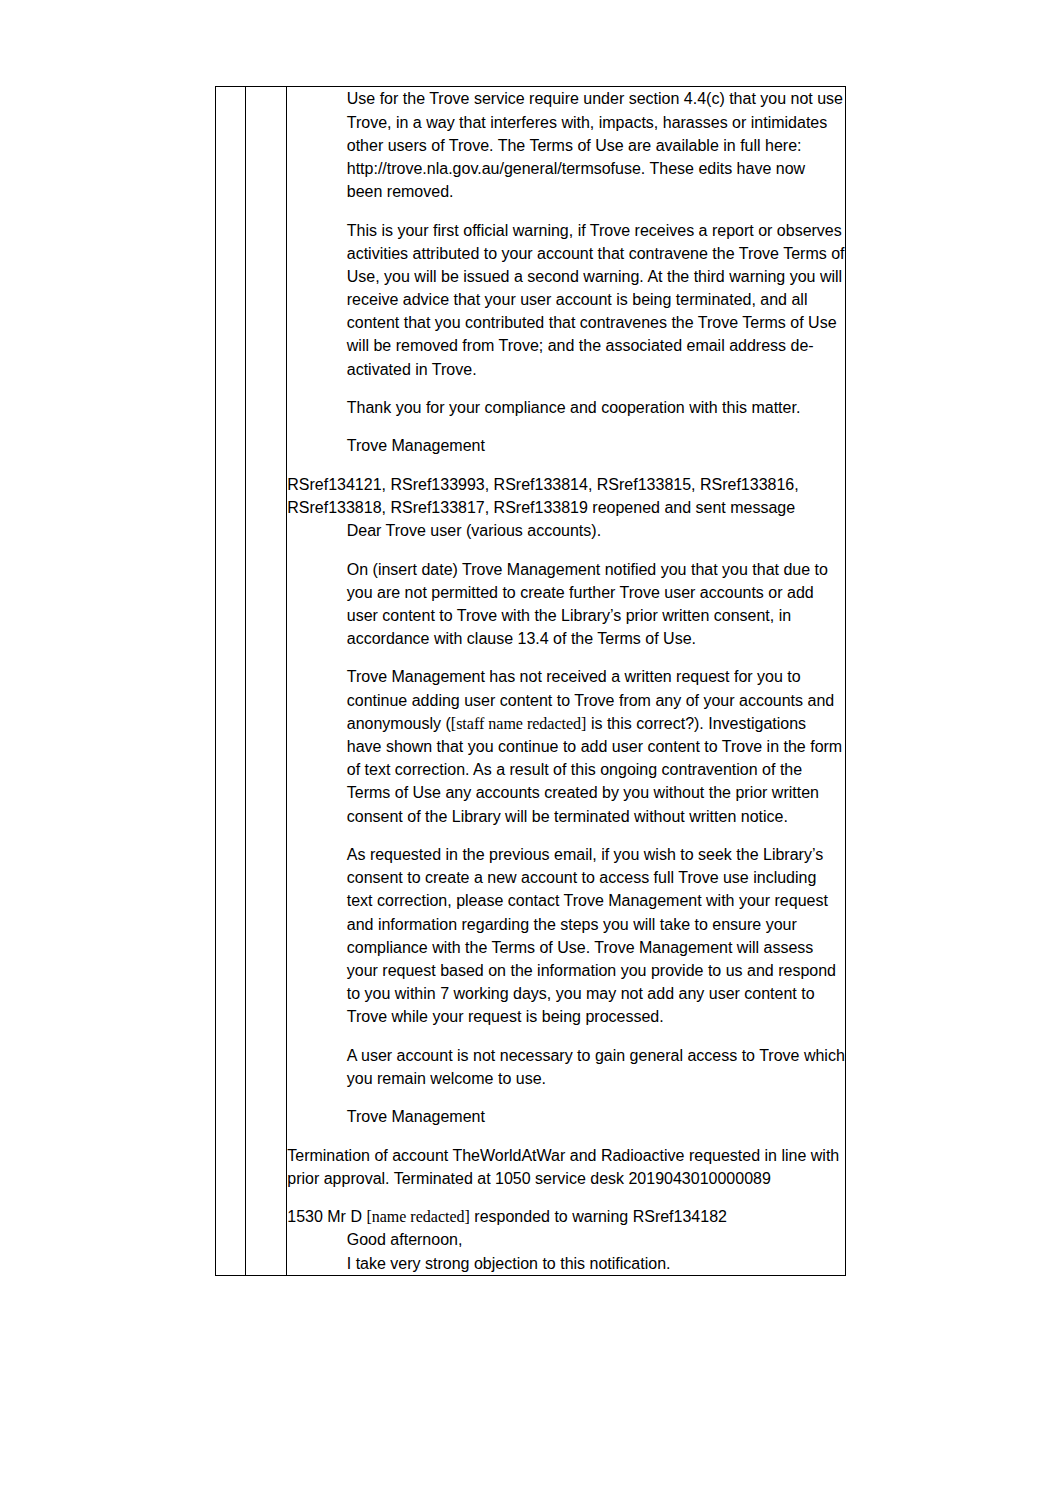| | | Use for the Trove service require under section 4.4(c) that you not use Trove, in a way that interferes with, impacts, harasses or intimidates other users of Trove. The Terms of Use are available in full here: http://trove.nla.gov.au/general/termsofuse . These edits have now been removed. This is your first official warning, if Trove receives a report or observes activities attributed to your account that contravene the Trove Terms of Use, you will be issued a second warning. At the third warning you will receive advice that your user account is being terminated, and all content that you contributed that contravenes the Trove Terms of Use will be removed from Trove; and the associated email address de-activated in Trove. Thank you for your compliance and cooperation with this matter. Trove Management RSref134121, RSref133993, RSref133814, RSref133815, RSref133816, RSref133818, RSref133817, RSref133819 reopened and sent message Dear Trove user (various accounts). On (insert date) Trove Management notified you that you that due to you are not permitted to create further Trove user accounts or add user content to Trove with the Library’s prior written consent, in accordance with clause 13.4 of the Terms of Use. Trove Management has not received a written request for you to continue adding user content to Trove from any of your accounts and anonymously ( [staff name redacted] is this correct?). Investigations have shown that you continue to add user content to Trove in the form of text correction. As a result of this ongoing contravention of the Terms of Use any accounts created by you without the prior written consent of the Library will be terminated without written notice. As requested in the previous email, if you wish to seek the Library’s consent to create a new account to access full Trove use including text correction, please contact Trove Management with your request and information regarding the steps you will take to ensure your compliance with the Terms of Use. Trove Management will assess your request based on the information you provide to us and respond to you within 7 working days, you may not add any user content to Trove while your request is being processed. A user account is not necessary to gain general access to Trove which you remain welcome to use. Trove Management Termination of account TheWorldAtWar and Radioactive requested in line with prior approval. Terminated at 1050 service desk 2019043010000089 1530 Mr D [name redacted] responded to warning RSref134182 Good afternoon, I take very strong objection to this notification. |